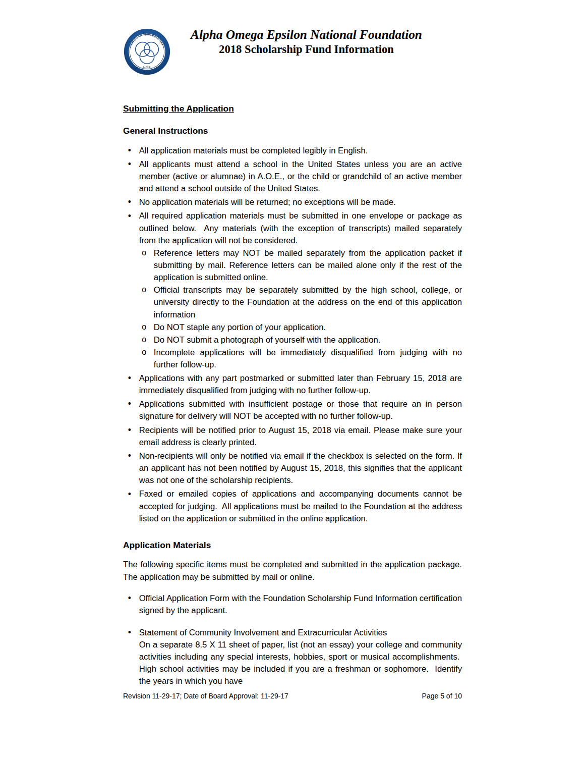RINGS OF EXCELLENCE A.O.E.
Alpha Omega Epsilon National Foundation
2018 Scholarship Fund Information
Submitting the Application
General Instructions
All application materials must be completed legibly in English.
All applicants must attend a school in the United States unless you are an active member (active or alumnae) in A.O.E., or the child or grandchild of an active member and attend a school outside of the United States.
No application materials will be returned; no exceptions will be made.
All required application materials must be submitted in one envelope or package as outlined below. Any materials (with the exception of transcripts) mailed separately from the application will not be considered.
Reference letters may NOT be mailed separately from the application packet if submitting by mail. Reference letters can be mailed alone only if the rest of the application is submitted online.
Official transcripts may be separately submitted by the high school, college, or university directly to the Foundation at the address on the end of this application information
Do NOT staple any portion of your application.
Do NOT submit a photograph of yourself with the application.
Incomplete applications will be immediately disqualified from judging with no further follow-up.
Applications with any part postmarked or submitted later than February 15, 2018 are immediately disqualified from judging with no further follow-up.
Applications submitted with insufficient postage or those that require an in person signature for delivery will NOT be accepted with no further follow-up.
Recipients will be notified prior to August 15, 2018 via email. Please make sure your email address is clearly printed.
Non-recipients will only be notified via email if the checkbox is selected on the form. If an applicant has not been notified by August 15, 2018, this signifies that the applicant was not one of the scholarship recipients.
Faxed or emailed copies of applications and accompanying documents cannot be accepted for judging. All applications must be mailed to the Foundation at the address listed on the application or submitted in the online application.
Application Materials
The following specific items must be completed and submitted in the application package. The application may be submitted by mail or online.
Official Application Form with the Foundation Scholarship Fund Information certification signed by the applicant.
Statement of Community Involvement and Extracurricular Activities On a separate 8.5 X 11 sheet of paper, list (not an essay) your college and community activities including any special interests, hobbies, sport or musical accomplishments. High school activities may be included if you are a freshman or sophomore. Identify the years in which you have
Revision 11-29-17; Date of Board Approval: 11-29-17 Page 5 of 10